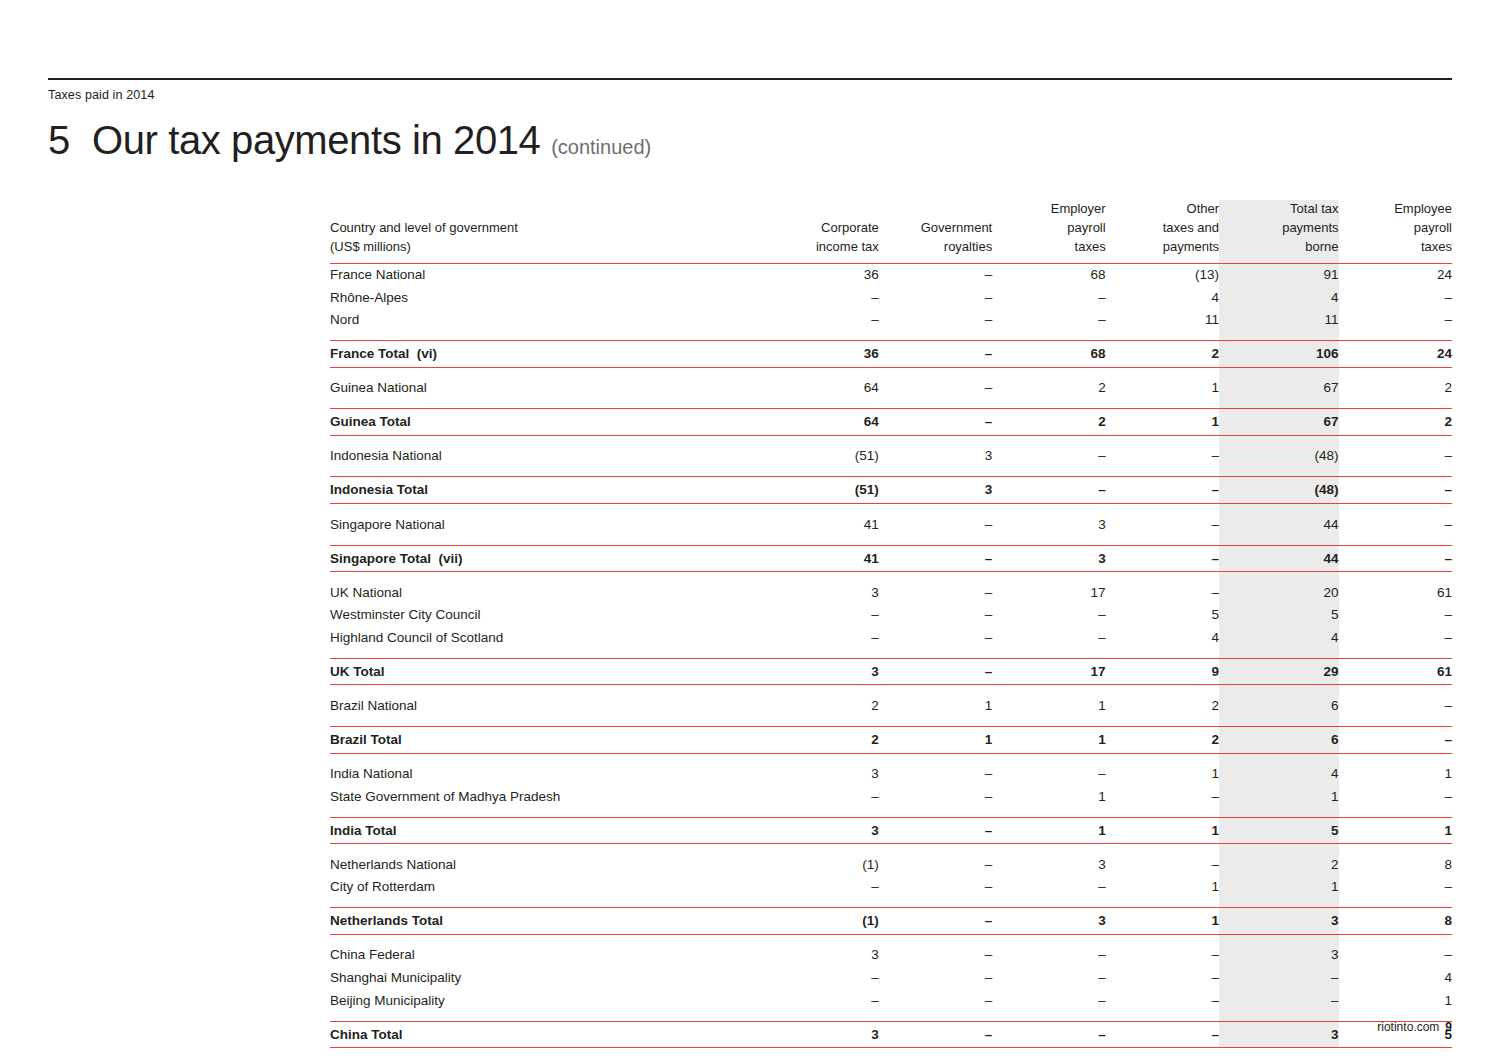Taxes paid in 2014
5 Our tax payments in 2014 (continued)
| Country and level of government (US$ millions) | Corporate income tax | Government royalties | Employer payroll taxes | Other taxes and payments | Total tax payments borne | Employee payroll taxes |
| --- | --- | --- | --- | --- | --- | --- |
| France National | 36 | – | 68 | (13) | 91 | 24 |
| Rhône-Alpes | – | – | – | 4 | 4 | – |
| Nord | – | – | – | 11 | 11 | – |
| France Total (vi) | 36 | – | 68 | 2 | 106 | 24 |
| Guinea National | 64 | – | 2 | 1 | 67 | 2 |
| Guinea Total | 64 | – | 2 | 1 | 67 | 2 |
| Indonesia National | (51) | 3 | – | – | (48) | – |
| Indonesia Total | (51) | 3 | – | – | (48) | – |
| Singapore National | 41 | – | 3 | – | 44 | – |
| Singapore Total (vii) | 41 | – | 3 | – | 44 | – |
| UK National | 3 | – | 17 | – | 20 | 61 |
| Westminster City Council | – | – | – | 5 | 5 | – |
| Highland Council of Scotland | – | – | – | 4 | 4 | – |
| UK Total | 3 | – | 17 | 9 | 29 | 61 |
| Brazil National | 2 | 1 | 1 | 2 | 6 | – |
| Brazil Total | 2 | 1 | 1 | 2 | 6 | – |
| India National | 3 | – | – | 1 | 4 | 1 |
| State Government of Madhya Pradesh | – | – | 1 | – | 1 | – |
| India Total | 3 | – | 1 | 1 | 5 | 1 |
| Netherlands National | (1) | – | 3 | – | 2 | 8 |
| City of Rotterdam | – | – | – | 1 | 1 | – |
| Netherlands Total | (1) | – | 3 | 1 | 3 | 8 |
| China Federal | 3 | – | – | – | 3 | – |
| Shanghai Municipality | – | – | – | – | – | 4 |
| Beijing Municipality | – | – | – | – | – | 1 |
| China Total | 3 | – | – | – | 3 | 5 |
riotinto.com9